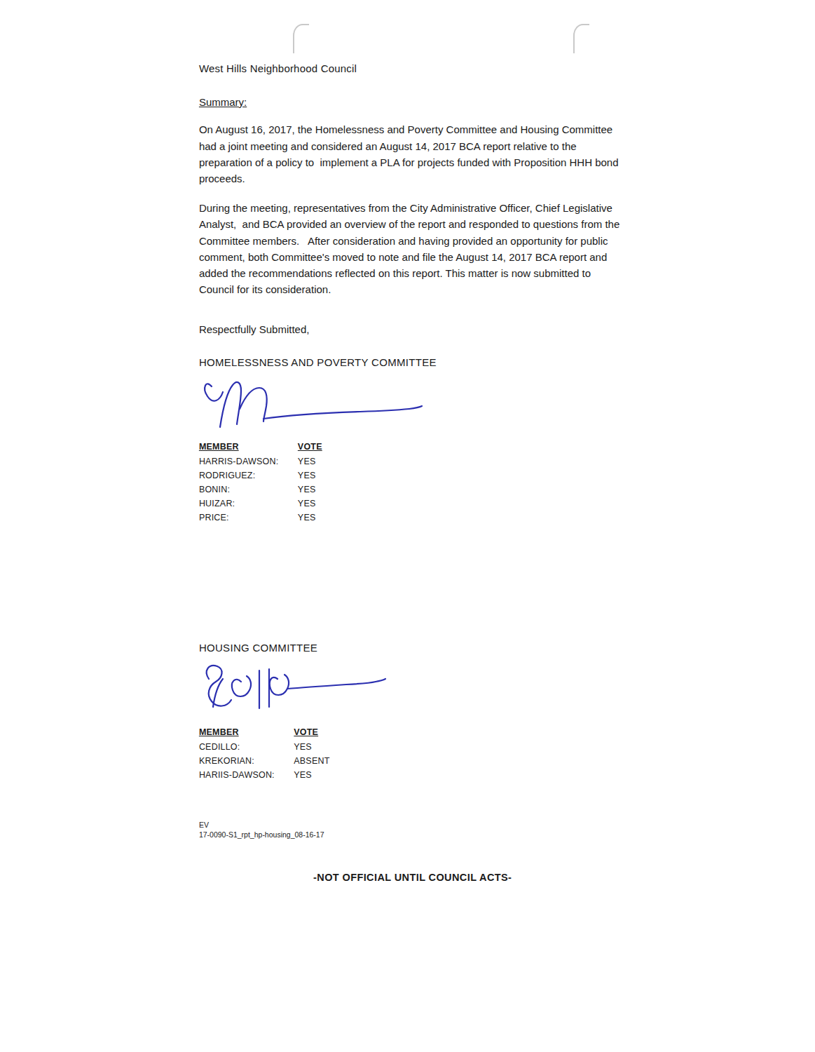West Hills Neighborhood Council
Summary:
On August 16, 2017, the Homelessness and Poverty Committee and Housing Committee had a joint meeting and considered an August 14, 2017 BCA report relative to the preparation of a policy to implement a PLA for projects funded with Proposition HHH bond proceeds.
During the meeting, representatives from the City Administrative Officer, Chief Legislative Analyst, and BCA provided an overview of the report and responded to questions from the Committee members. After consideration and having provided an opportunity for public comment, both Committee's moved to note and file the August 14, 2017 BCA report and added the recommendations reflected on this report. This matter is now submitted to Council for its consideration.
Respectfully Submitted,
HOMELESSNESS AND POVERTY COMMITTEE
| Member | Vote |
| --- | --- |
| HARRIS-DAWSON: | YES |
| RODRIGUEZ: | YES |
| BONIN: | YES |
| HUIZAR: | YES |
| PRICE: | YES |
HOUSING COMMITTEE
| Member | Vote |
| --- | --- |
| CEDILLO: | YES |
| KREKORIAN: | ABSENT |
| HARIIS-DAWSON: | YES |
EV
17-0090-S1_rpt_hp-housing_08-16-17
-NOT OFFICIAL UNTIL COUNCIL ACTS-